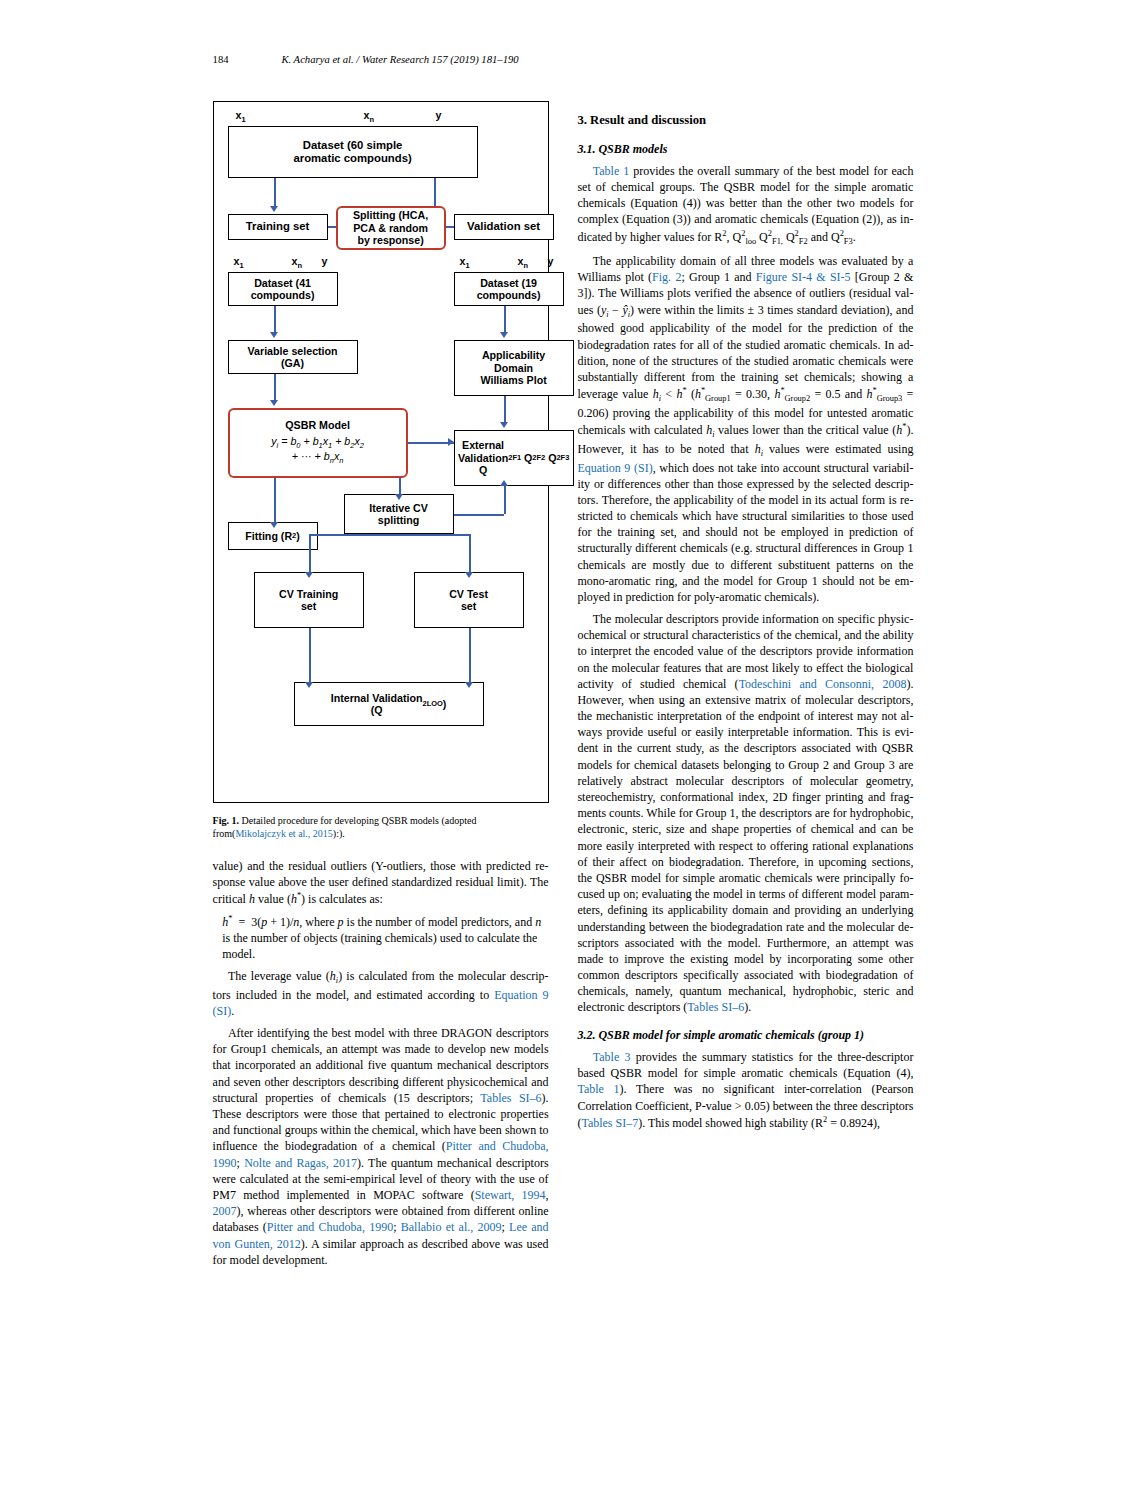184 K. Acharya et al. / Water Research 157 (2019) 181–190
x1 xn y
Dataset (60 simple
aromatic compounds)
Training set
Splitting (HCA,
PCA & random
by response)
Validation set
x1 xn y x1 xn y
Dataset (41
compounds)
Dataset (19
compounds)
Variable selection
(GA)
Applicability
Domain
Williams Plot
QSBR Model
yi = b0 + b1x1 + b2x2
+ ··· + bnxn
External
Validation
Q2F1 Q2F2 Q2F3
Iterative CV
splitting
Fitting (R2)
CV Training
set
CV Test
set
Internal Validation
(Q2LOO)
Fig. 1. Detailed procedure for developing QSBR models (adopted from(Mikolajczyk et al., 2015):).
value) and the residual outliers (Y-outliers, those with predicted response value above the user defined standardized residual limit). The critical h value (h*) is calculates as:
h* = 3(p + 1)/n, where p is the number of model predictors, and n is the number of objects (training chemicals) used to calculate the model.
The leverage value (hi) is calculated from the molecular descriptors included in the model, and estimated according to Equation 9 (SI).
After identifying the best model with three DRAGON descriptors for Group1 chemicals, an attempt was made to develop new models that incorporated an additional five quantum mechanical descriptors and seven other descriptors describing different physicochemical and structural properties of chemicals (15 descriptors; Tables SI–6). These descriptors were those that pertained to electronic properties and functional groups within the chemical, which have been shown to influence the biodegradation of a chemical (Pitter and Chudoba, 1990; Nolte and Ragas, 2017). The quantum mechanical descriptors were calculated at the semi-empirical level of theory with the use of PM7 method implemented in MOPAC software (Stewart, 1994, 2007), whereas other descriptors were obtained from different online databases (Pitter and Chudoba, 1990; Ballabio et al., 2009; Lee and von Gunten, 2012). A similar approach as described above was used for model development.
3. Result and discussion
3.1. QSBR models
Table 1 provides the overall summary of the best model for each set of chemical groups. The QSBR model for the simple aromatic chemicals (Equation (4)) was better than the other two models for complex (Equation (3)) and aromatic chemicals (Equation (2)), as indicated by higher values for R2, Q2loo Q2F1, Q2F2 and Q2F3.
The applicability domain of all three models was evaluated by a Williams plot (Fig. 2; Group 1 and Figure SI-4 & SI-5 [Group 2 & 3]). The Williams plots verified the absence of outliers (residual values (yi − ŷi) were within the limits ± 3 times standard deviation), and showed good applicability of the model for the prediction of the biodegradation rates for all of the studied aromatic chemicals. In addition, none of the structures of the studied aromatic chemicals were substantially different from the training set chemicals; showing a leverage value hi < h* (h*Group1 = 0.30, h*Group2 = 0.5 and h*Group3 = 0.206) proving the applicability of this model for untested aromatic chemicals with calculated hi values lower than the critical value (h*). However, it has to be noted that hi values were estimated using Equation 9 (SI), which does not take into account structural variability or differences other than those expressed by the selected descriptors. Therefore, the applicability of the model in its actual form is restricted to chemicals which have structural similarities to those used for the training set, and should not be employed in prediction of structurally different chemicals (e.g. structural differences in Group 1 chemicals are mostly due to different substituent patterns on the mono-aromatic ring, and the model for Group 1 should not be employed in prediction for poly-aromatic chemicals).
The molecular descriptors provide information on specific physicochemical or structural characteristics of the chemical, and the ability to interpret the encoded value of the descriptors provide information on the molecular features that are most likely to effect the biological activity of studied chemical (Todeschini and Consonni, 2008). However, when using an extensive matrix of molecular descriptors, the mechanistic interpretation of the endpoint of interest may not always provide useful or easily interpretable information. This is evident in the current study, as the descriptors associated with QSBR models for chemical datasets belonging to Group 2 and Group 3 are relatively abstract molecular descriptors of molecular geometry, stereochemistry, conformational index, 2D finger printing and fragments counts. While for Group 1, the descriptors are for hydrophobic, electronic, steric, size and shape properties of chemical and can be more easily interpreted with respect to offering rational explanations of their affect on biodegradation. Therefore, in upcoming sections, the QSBR model for simple aromatic chemicals were principally focused up on; evaluating the model in terms of different model parameters, defining its applicability domain and providing an underlying understanding between the biodegradation rate and the molecular descriptors associated with the model. Furthermore, an attempt was made to improve the existing model by incorporating some other common descriptors specifically associated with biodegradation of chemicals, namely, quantum mechanical, hydrophobic, steric and electronic descriptors (Tables SI–6).
3.2. QSBR model for simple aromatic chemicals (group 1)
Table 3 provides the summary statistics for the three-descriptor based QSBR model for simple aromatic chemicals (Equation (4), Table 1). There was no significant inter-correlation (Pearson Correlation Coefficient, P-value > 0.05) between the three descriptors (Tables SI–7). This model showed high stability (R2 = 0.8924),